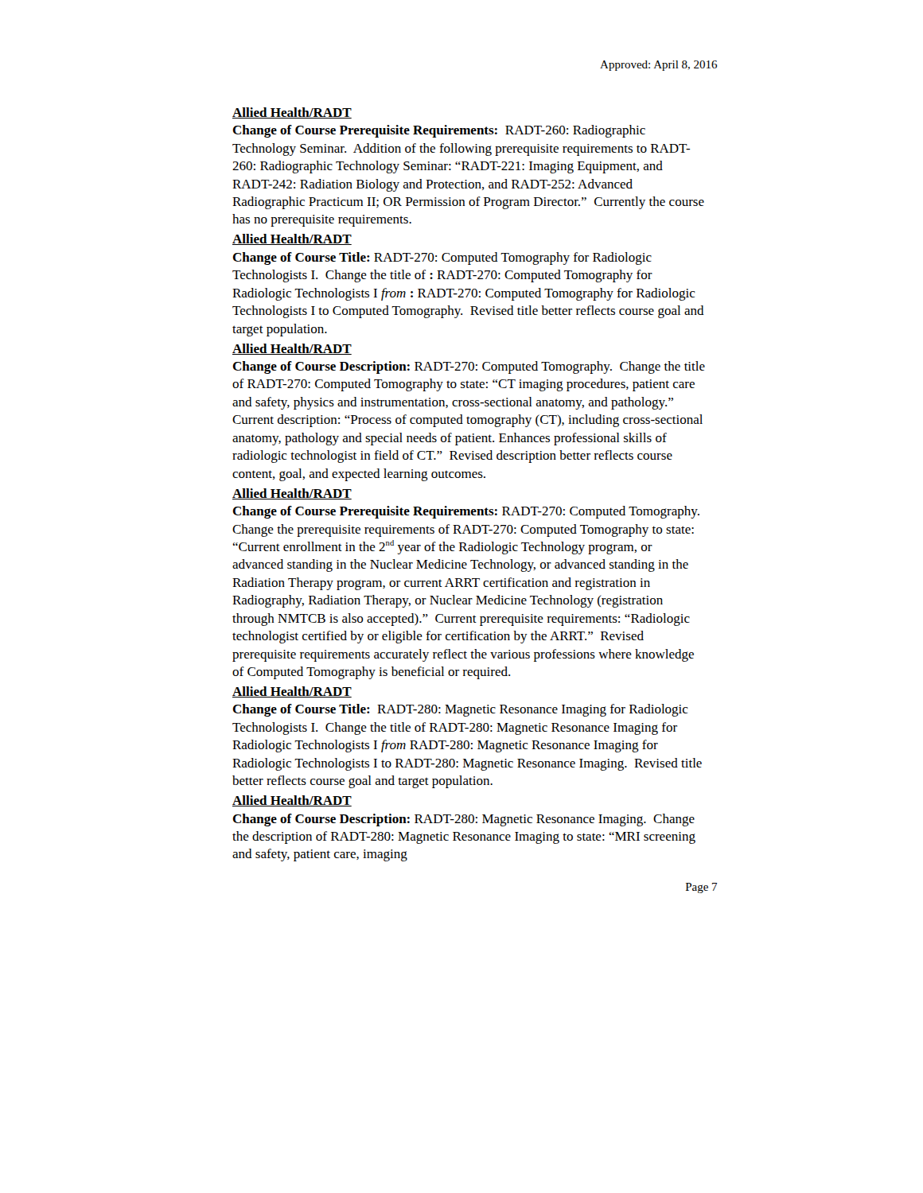Approved: April 8, 2016
Allied Health/RADT
Change of Course Prerequisite Requirements: RADT-260: Radiographic Technology Seminar. Addition of the following prerequisite requirements to RADT-260: Radiographic Technology Seminar: “RADT-221: Imaging Equipment, and RADT-242: Radiation Biology and Protection, and RADT-252: Advanced Radiographic Practicum II; OR Permission of Program Director.” Currently the course has no prerequisite requirements.
Allied Health/RADT
Change of Course Title: RADT-270: Computed Tomography for Radiologic Technologists I. Change the title of : RADT-270: Computed Tomography for Radiologic Technologists I from : RADT-270: Computed Tomography for Radiologic Technologists I to Computed Tomography. Revised title better reflects course goal and target population.
Allied Health/RADT
Change of Course Description: RADT-270: Computed Tomography. Change the title of RADT-270: Computed Tomography to state: “CT imaging procedures, patient care and safety, physics and instrumentation, cross-sectional anatomy, and pathology.” Current description: “Process of computed tomography (CT), including cross-sectional anatomy, pathology and special needs of patient. Enhances professional skills of radiologic technologist in field of CT.” Revised description better reflects course content, goal, and expected learning outcomes.
Allied Health/RADT
Change of Course Prerequisite Requirements: RADT-270: Computed Tomography. Change the prerequisite requirements of RADT-270: Computed Tomography to state: “Current enrollment in the 2nd year of the Radiologic Technology program, or advanced standing in the Nuclear Medicine Technology, or advanced standing in the Radiation Therapy program, or current ARRT certification and registration in Radiography, Radiation Therapy, or Nuclear Medicine Technology (registration through NMTCB is also accepted).” Current prerequisite requirements: “Radiologic technologist certified by or eligible for certification by the ARRT.” Revised prerequisite requirements accurately reflect the various professions where knowledge of Computed Tomography is beneficial or required.
Allied Health/RADT
Change of Course Title: RADT-280: Magnetic Resonance Imaging for Radiologic Technologists I. Change the title of RADT-280: Magnetic Resonance Imaging for Radiologic Technologists I from RADT-280: Magnetic Resonance Imaging for Radiologic Technologists I to RADT-280: Magnetic Resonance Imaging. Revised title better reflects course goal and target population.
Allied Health/RADT
Change of Course Description: RADT-280: Magnetic Resonance Imaging. Change the description of RADT-280: Magnetic Resonance Imaging to state: “MRI screening and safety, patient care, imaging
Page 7